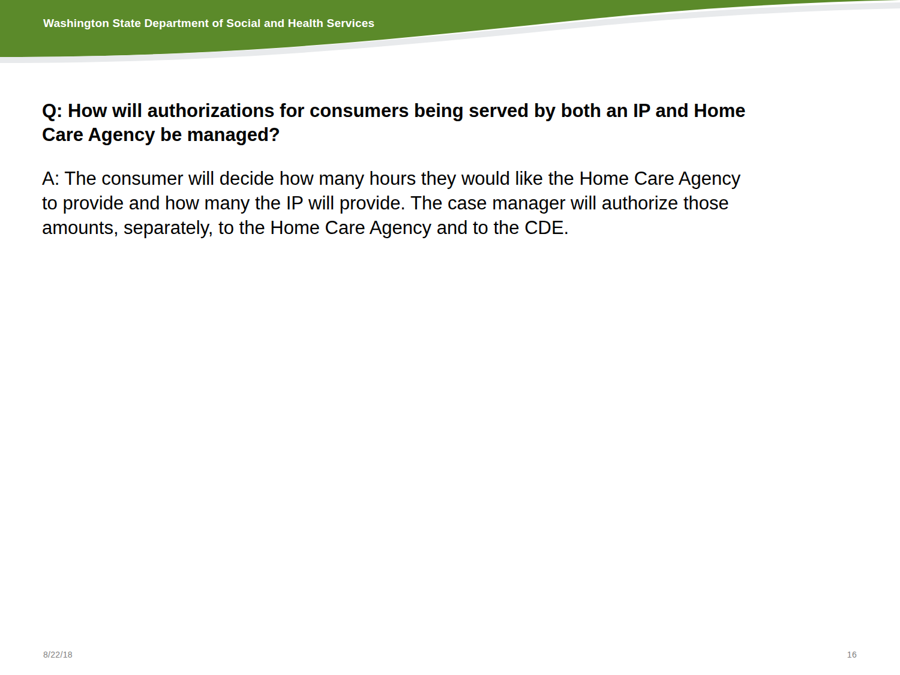Washington State Department of Social and Health Services
Q: How will authorizations for consumers being served by both an IP and Home Care Agency be managed?
A: The consumer will decide how many hours they would like the Home Care Agency to provide and how many the IP will provide. The case manager will authorize those amounts, separately, to the Home Care Agency and to the CDE.
8/22/18 16